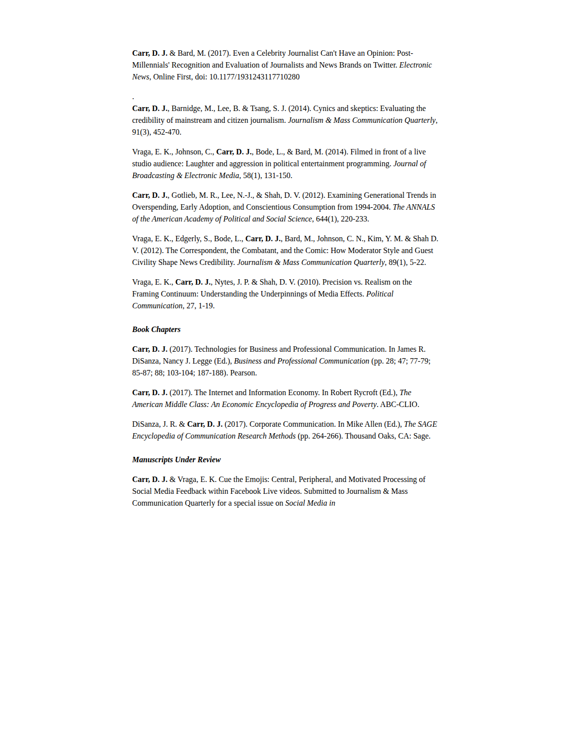Carr, D. J. & Bard, M. (2017). Even a Celebrity Journalist Can't Have an Opinion: Post-Millennials' Recognition and Evaluation of Journalists and News Brands on Twitter. Electronic News, Online First, doi: 10.1177/1931243117710280
.
Carr, D. J., Barnidge, M., Lee, B. & Tsang, S. J. (2014). Cynics and skeptics: Evaluating the credibility of mainstream and citizen journalism. Journalism & Mass Communication Quarterly, 91(3), 452-470.
Vraga, E. K., Johnson, C., Carr, D. J., Bode, L., & Bard, M. (2014). Filmed in front of a live studio audience: Laughter and aggression in political entertainment programming. Journal of Broadcasting & Electronic Media, 58(1), 131-150.
Carr, D. J., Gotlieb, M. R., Lee, N.-J., & Shah, D. V. (2012). Examining Generational Trends in Overspending, Early Adoption, and Conscientious Consumption from 1994-2004. The ANNALS of the American Academy of Political and Social Science, 644(1), 220-233.
Vraga, E. K., Edgerly, S., Bode, L., Carr, D. J., Bard, M., Johnson, C. N., Kim, Y. M. & Shah D. V. (2012). The Correspondent, the Combatant, and the Comic: How Moderator Style and Guest Civility Shape News Credibility. Journalism & Mass Communication Quarterly, 89(1), 5-22.
Vraga, E. K., Carr, D. J., Nytes, J. P. & Shah, D. V. (2010). Precision vs. Realism on the Framing Continuum: Understanding the Underpinnings of Media Effects. Political Communication, 27, 1-19.
Book Chapters
Carr, D. J. (2017). Technologies for Business and Professional Communication. In James R. DiSanza, Nancy J. Legge (Ed.), Business and Professional Communication (pp. 28; 47; 77-79; 85-87; 88; 103-104; 187-188). Pearson.
Carr, D. J. (2017). The Internet and Information Economy. In Robert Rycroft (Ed.), The American Middle Class: An Economic Encyclopedia of Progress and Poverty. ABC-CLIO.
DiSanza, J. R. & Carr, D. J. (2017). Corporate Communication. In Mike Allen (Ed.), The SAGE Encyclopedia of Communication Research Methods (pp. 264-266). Thousand Oaks, CA: Sage.
Manuscripts Under Review
Carr, D. J. & Vraga, E. K. Cue the Emojis: Central, Peripheral, and Motivated Processing of Social Media Feedback within Facebook Live videos. Submitted to Journalism & Mass Communication Quarterly for a special issue on Social Media in